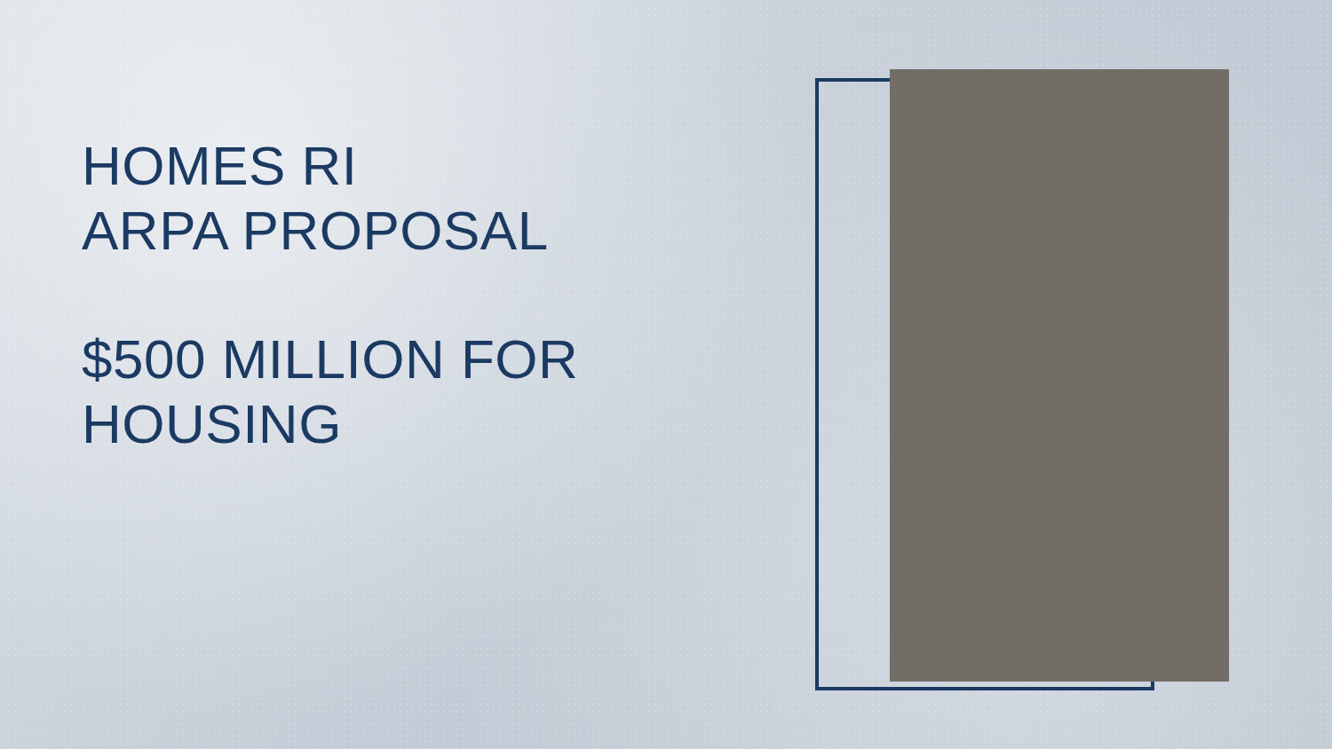Homes RI ARPA Proposal $500 Million for Housing